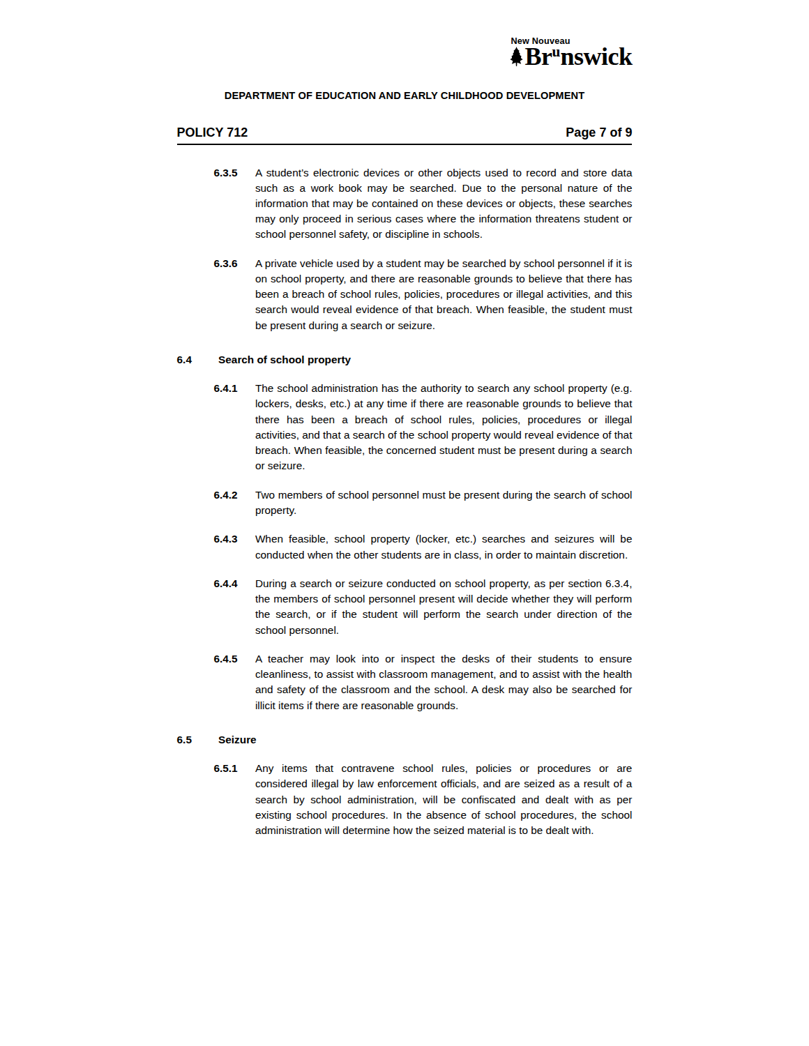New Nouveau
Brunswick
DEPARTMENT OF EDUCATION AND EARLY CHILDHOOD DEVELOPMENT
POLICY 712 Page 7 of 9
6.3.5
A student’s electronic devices or other objects used to record and store data such as a work book may be searched. Due to the personal nature of the information that may be contained on these devices or objects, these searches may only proceed in serious cases where the information threatens student or school personnel safety, or discipline in schools.
6.3.6
A private vehicle used by a student may be searched by school personnel if it is on school property, and there are reasonable grounds to believe that there has been a breach of school rules, policies, procedures or illegal activities, and this search would reveal evidence of that breach. When feasible, the student must be present during a search or seizure.
6.4
Search of school property
6.4.1
The school administration has the authority to search any school property (e.g. lockers, desks, etc.) at any time if there are reasonable grounds to believe that there has been a breach of school rules, policies, procedures or illegal activities, and that a search of the school property would reveal evidence of that breach. When feasible, the concerned student must be present during a search or seizure.
6.4.2
Two members of school personnel must be present during the search of school property.
6.4.3
When feasible, school property (locker, etc.) searches and seizures will be conducted when the other students are in class, in order to maintain discretion.
6.4.4
During a search or seizure conducted on school property, as per section 6.3.4, the members of school personnel present will decide whether they will perform the search, or if the student will perform the search under direction of the school personnel.
6.4.5
A teacher may look into or inspect the desks of their students to ensure cleanliness, to assist with classroom management, and to assist with the health and safety of the classroom and the school. A desk may also be searched for illicit items if there are reasonable grounds.
6.5
Seizure
6.5.1
Any items that contravene school rules, policies or procedures or are considered illegal by law enforcement officials, and are seized as a result of a search by school administration, will be confiscated and dealt with as per existing school procedures. In the absence of school procedures, the school administration will determine how the seized material is to be dealt with.